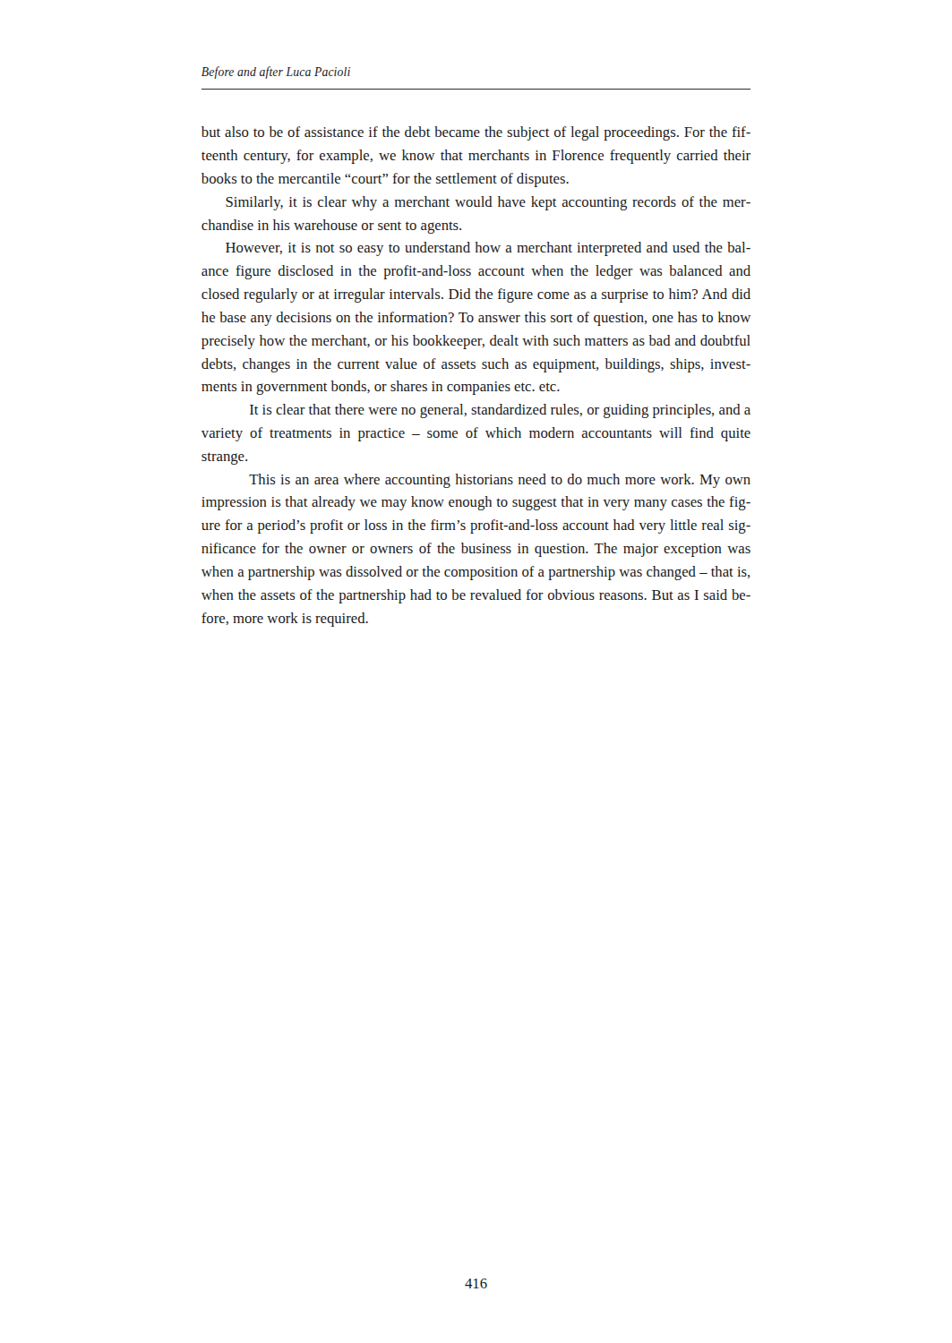Before and after Luca Pacioli
but also to be of assistance if the debt became the subject of legal proceedings. For the fifteenth century, for example, we know that merchants in Florence frequently carried their books to the mercantile “court” for the settlement of disputes.
Similarly, it is clear why a merchant would have kept accounting records of the merchandise in his warehouse or sent to agents.
However, it is not so easy to understand how a merchant interpreted and used the balance figure disclosed in the profit-and-loss account when the ledger was balanced and closed regularly or at irregular intervals. Did the figure come as a surprise to him? And did he base any decisions on the information? To answer this sort of question, one has to know precisely how the merchant, or his bookkeeper, dealt with such matters as bad and doubtful debts, changes in the current value of assets such as equipment, buildings, ships, investments in government bonds, or shares in companies etc. etc.
It is clear that there were no general, standardized rules, or guiding principles, and a variety of treatments in practice – some of which modern accountants will find quite strange.
This is an area where accounting historians need to do much more work. My own impression is that already we may know enough to suggest that in very many cases the figure for a period’s profit or loss in the firm’s profit-and-loss account had very little real significance for the owner or owners of the business in question. The major exception was when a partnership was dissolved or the composition of a partnership was changed – that is, when the assets of the partnership had to be revalued for obvious reasons. But as I said before, more work is required.
416